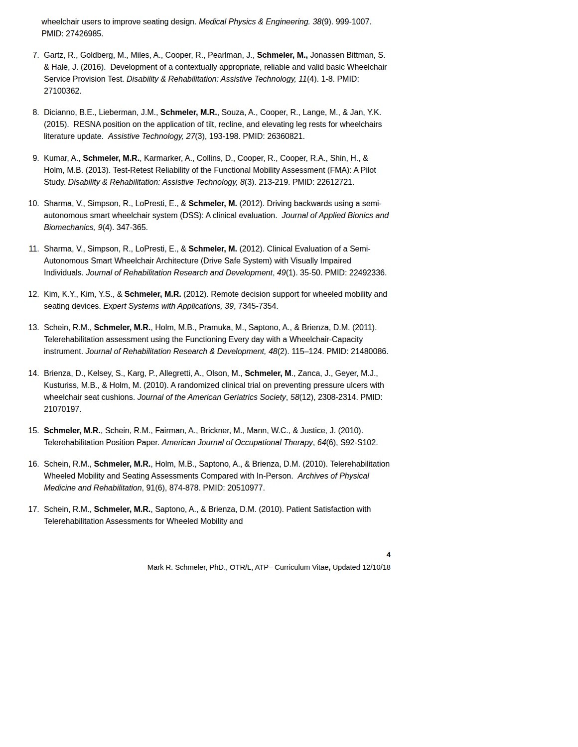wheelchair users to improve seating design. Medical Physics & Engineering. 38(9). 999-1007. PMID: 27426985.
Gartz, R., Goldberg, M., Miles, A., Cooper, R., Pearlman, J., Schmeler, M., Jonassen Bittman, S. & Hale, J. (2016). Development of a contextually appropriate, reliable and valid basic Wheelchair Service Provision Test. Disability & Rehabilitation: Assistive Technology, 11(4). 1-8. PMID: 27100362.
Dicianno, B.E., Lieberman, J.M., Schmeler, M.R., Souza, A., Cooper, R., Lange, M., & Jan, Y.K. (2015). RESNA position on the application of tilt, recline, and elevating leg rests for wheelchairs literature update. Assistive Technology, 27(3), 193-198. PMID: 26360821.
Kumar, A., Schmeler, M.R., Karmarker, A., Collins, D., Cooper, R., Cooper, R.A., Shin, H., & Holm, M.B. (2013). Test-Retest Reliability of the Functional Mobility Assessment (FMA): A Pilot Study. Disability & Rehabilitation: Assistive Technology, 8(3). 213-219. PMID: 22612721.
Sharma, V., Simpson, R., LoPresti, E., & Schmeler, M. (2012). Driving backwards using a semi-autonomous smart wheelchair system (DSS): A clinical evaluation. Journal of Applied Bionics and Biomechanics, 9(4). 347-365.
Sharma, V., Simpson, R., LoPresti, E., & Schmeler, M. (2012). Clinical Evaluation of a Semi-Autonomous Smart Wheelchair Architecture (Drive Safe System) with Visually Impaired Individuals. Journal of Rehabilitation Research and Development, 49(1). 35-50. PMID: 22492336.
Kim, K.Y., Kim, Y.S., & Schmeler, M.R. (2012). Remote decision support for wheeled mobility and seating devices. Expert Systems with Applications, 39, 7345-7354.
Schein, R.M., Schmeler, M.R., Holm, M.B., Pramuka, M., Saptono, A., & Brienza, D.M. (2011). Telerehabilitation assessment using the Functioning Every day with a Wheelchair-Capacity instrument. Journal of Rehabilitation Research & Development, 48(2). 115–124. PMID: 21480086.
Brienza, D., Kelsey, S., Karg, P., Allegretti, A., Olson, M., Schmeler, M., Zanca, J., Geyer, M.J., Kusturiss, M.B., & Holm, M. (2010). A randomized clinical trial on preventing pressure ulcers with wheelchair seat cushions. Journal of the American Geriatrics Society, 58(12), 2308-2314. PMID: 21070197.
Schmeler, M.R., Schein, R.M., Fairman, A., Brickner, M., Mann, W.C., & Justice, J. (2010). Telerehabilitation Position Paper. American Journal of Occupational Therapy, 64(6), S92-S102.
Schein, R.M., Schmeler, M.R., Holm, M.B., Saptono, A., & Brienza, D.M. (2010). Telerehabilitation Wheeled Mobility and Seating Assessments Compared with In-Person. Archives of Physical Medicine and Rehabilitation, 91(6), 874-878. PMID: 20510977.
Schein, R.M., Schmeler, M.R., Saptono, A., & Brienza, D.M. (2010). Patient Satisfaction with Telerehabilitation Assessments for Wheeled Mobility and
4
Mark R. Schmeler, PhD., OTR/L, ATP– Curriculum Vitae, Updated 12/10/18